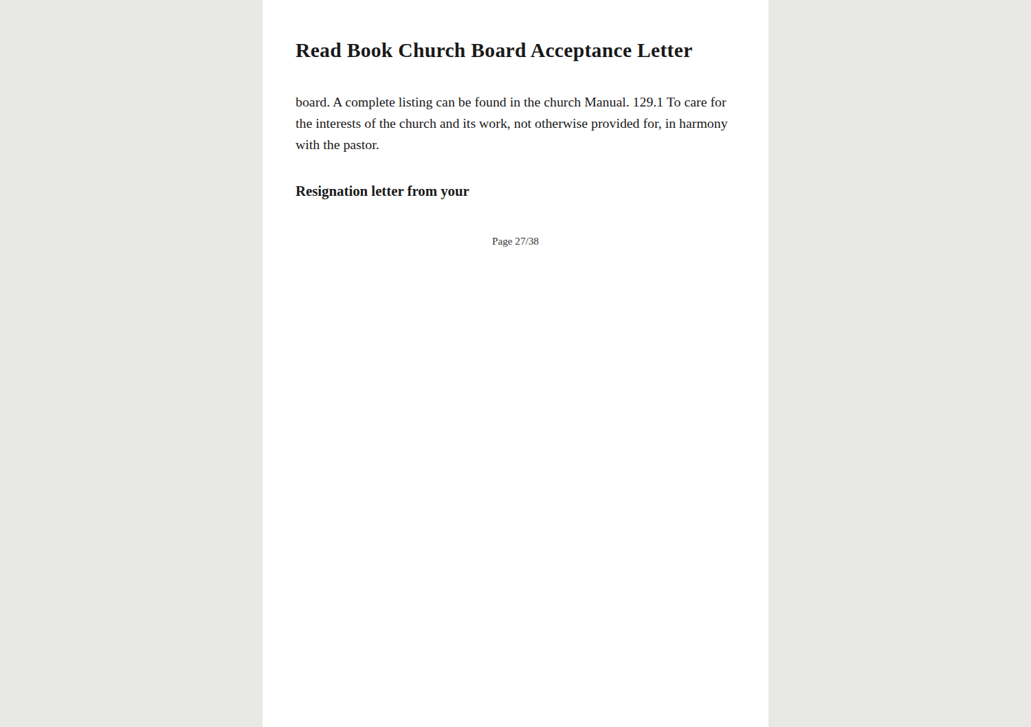Read Book Church Board Acceptance Letter
board. A complete listing can be found in the church Manual. 129.1 To care for the interests of the church and its work, not otherwise provided for, in harmony with the pastor.
Resignation letter from your
Page 27/38